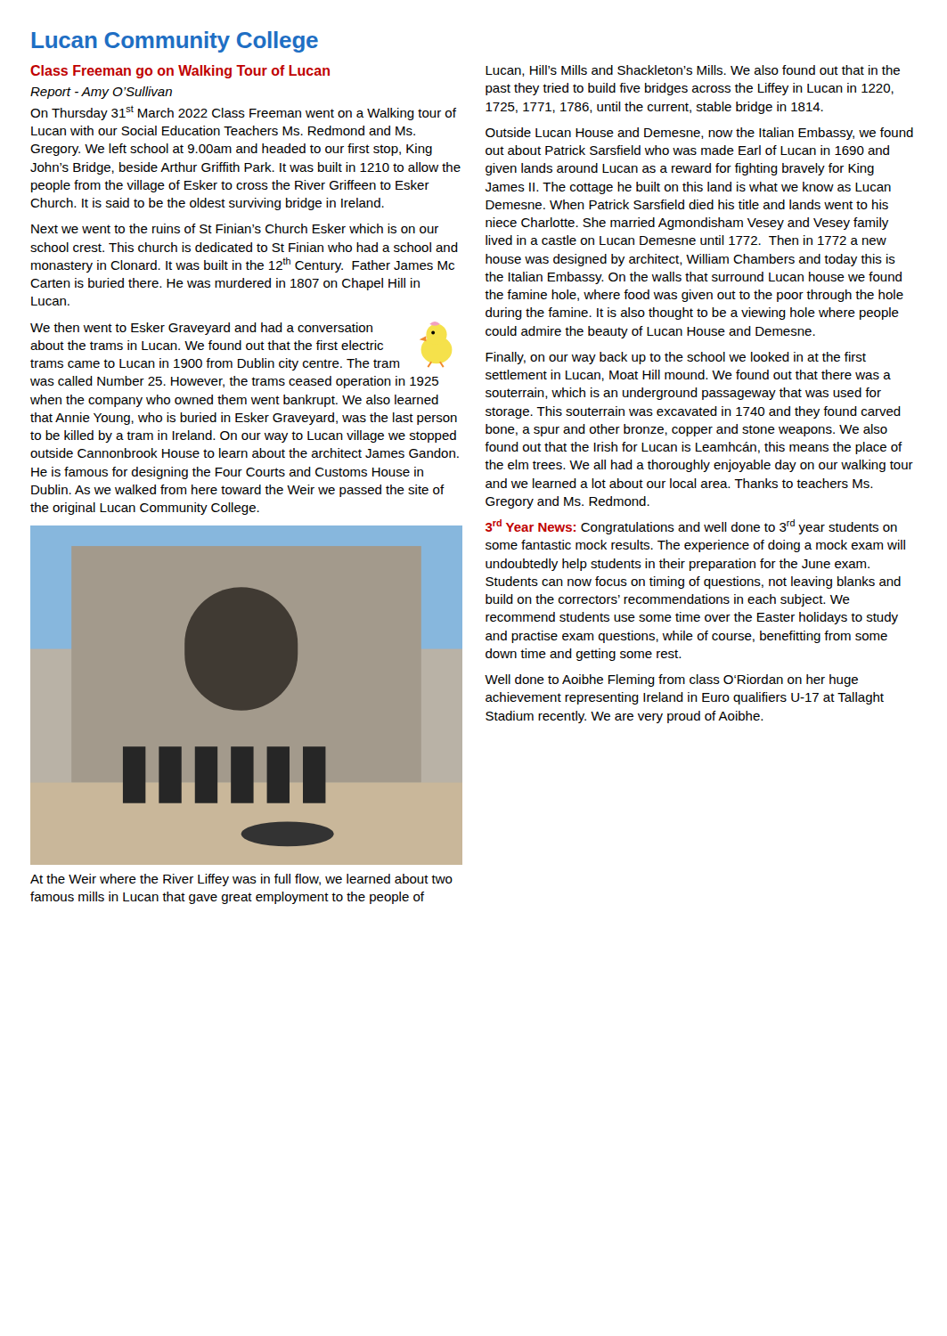Lucan Community College
Class Freeman go on Walking Tour of Lucan
Report - Amy O’Sullivan
On Thursday 31st March 2022 Class Freeman went on a Walking tour of Lucan with our Social Education Teachers Ms. Redmond and Ms. Gregory. We left school at 9.00am and headed to our first stop, King John’s Bridge, beside Arthur Griffith Park. It was built in 1210 to allow the people from the village of Esker to cross the River Griffeen to Esker Church. It is said to be the oldest surviving bridge in Ireland.
Next we went to the ruins of St Finian’s Church Esker which is on our school crest. This church is dedicated to St Finian who had a school and monastery in Clonard. It was built in the 12th Century. Father James Mc Carten is buried there. He was murdered in 1807 on Chapel Hill in Lucan.
We then went to Esker Graveyard and had a conversation about the trams in Lucan. We found out that the first electric trams came to Lucan in 1900 from Dublin city centre. The tram was called Number 25. However, the trams ceased operation in 1925 when the company who owned them went bankrupt. We also learned that Annie Young, who is buried in Esker Graveyard, was the last person to be killed by a tram in Ireland. On our way to Lucan village we stopped outside Cannonbrook House to learn about the architect James Gandon. He is famous for designing the Four Courts and Customs House in Dublin. As we walked from here toward the Weir we passed the site of the original Lucan Community College.
At the Weir where the River Liffey was in full flow, we learned about two famous mills in Lucan that gave great employment to the people of
Lucan, Hill’s Mills and Shackleton’s Mills. We also found out that in the past they tried to build five bridges across the Liffey in Lucan in 1220, 1725, 1771, 1786, until the current, stable bridge in 1814.
Outside Lucan House and Demesne, now the Italian Embassy, we found out about Patrick Sarsfield who was made Earl of Lucan in 1690 and given lands around Lucan as a reward for fighting bravely for King James II. The cottage he built on this land is what we know as Lucan Demesne. When Patrick Sarsfield died his title and lands went to his niece Charlotte. She married Agmondisham Vesey and Vesey family lived in a castle on Lucan Demesne until 1772. Then in 1772 a new house was designed by architect, William Chambers and today this is the Italian Embassy. On the walls that surround Lucan house we found the famine hole, where food was given out to the poor through the hole during the famine. It is also thought to be a viewing hole where people could admire the beauty of Lucan House and Demesne.
Finally, on our way back up to the school we looked in at the first settlement in Lucan, Moat Hill mound. We found out that there was a souterrain, which is an underground passageway that was used for storage. This souterrain was excavated in 1740 and they found carved bone, a spur and other bronze, copper and stone weapons. We also found out that the Irish for Lucan is Leamhcán, this means the place of the elm trees. We all had a thoroughly enjoyable day on our walking tour and we learned a lot about our local area. Thanks to teachers Ms. Gregory and Ms. Redmond.
3rd Year News: Congratulations and well done to 3rd year students on some fantastic mock results. The experience of doing a mock exam will undoubtedly help students in their preparation for the June exam. Students can now focus on timing of questions, not leaving blanks and build on the correctors’ recommendations in each subject. We recommend students use some time over the Easter holidays to study and practise exam questions, while of course, benefitting from some down time and getting some rest.
Well done to Aoibhe Fleming from class O‘Riordan on her huge achievement representing Ireland in Euro qualifiers U-17 at Tallaght Stadium recently. We are very proud of Aoibhe.